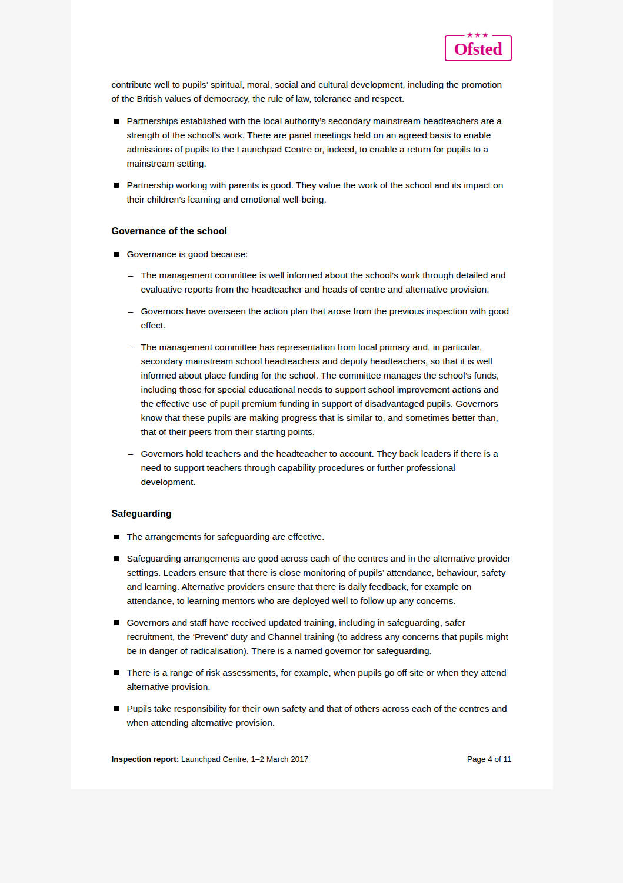★★★ Ofsted
contribute well to pupils’ spiritual, moral, social and cultural development, including the promotion of the British values of democracy, the rule of law, tolerance and respect.
Partnerships established with the local authority’s secondary mainstream headteachers are a strength of the school’s work. There are panel meetings held on an agreed basis to enable admissions of pupils to the Launchpad Centre or, indeed, to enable a return for pupils to a mainstream setting.
Partnership working with parents is good. They value the work of the school and its impact on their children’s learning and emotional well-being.
Governance of the school
Governance is good because:
The management committee is well informed about the school’s work through detailed and evaluative reports from the headteacher and heads of centre and alternative provision.
Governors have overseen the action plan that arose from the previous inspection with good effect.
The management committee has representation from local primary and, in particular, secondary mainstream school headteachers and deputy headteachers, so that it is well informed about place funding for the school. The committee manages the school’s funds, including those for special educational needs to support school improvement actions and the effective use of pupil premium funding in support of disadvantaged pupils. Governors know that these pupils are making progress that is similar to, and sometimes better than, that of their peers from their starting points.
Governors hold teachers and the headteacher to account. They back leaders if there is a need to support teachers through capability procedures or further professional development.
Safeguarding
The arrangements for safeguarding are effective.
Safeguarding arrangements are good across each of the centres and in the alternative provider settings. Leaders ensure that there is close monitoring of pupils’ attendance, behaviour, safety and learning. Alternative providers ensure that there is daily feedback, for example on attendance, to learning mentors who are deployed well to follow up any concerns.
Governors and staff have received updated training, including in safeguarding, safer recruitment, the ‘Prevent’ duty and Channel training (to address any concerns that pupils might be in danger of radicalisation). There is a named governor for safeguarding.
There is a range of risk assessments, for example, when pupils go off site or when they attend alternative provision.
Pupils take responsibility for their own safety and that of others across each of the centres and when attending alternative provision.
Inspection report: Launchpad Centre, 1–2 March 2017 Page 4 of 11